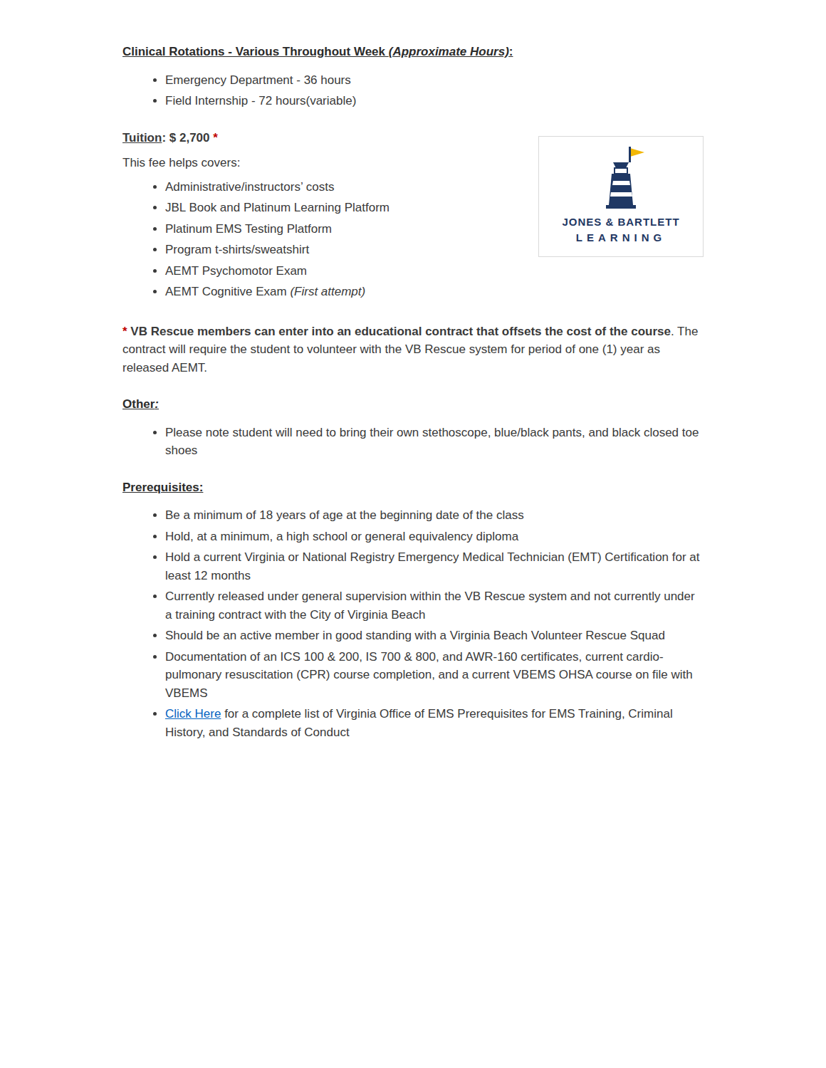Clinical Rotations - Various Throughout Week (Approximate Hours):
Emergency Department - 36 hours
Field Internship - 72 hours(variable)
JONES & BARTLETT
LEARNING
Tuition: $ 2,700 *
This fee helps covers:
Administrative/instructors’ costs
JBL Book and Platinum Learning Platform
Platinum EMS Testing Platform
Program t-shirts/sweatshirt
AEMT Psychomotor Exam
AEMT Cognitive Exam (First attempt)
* VB Rescue members can enter into an educational contract that offsets the cost of the course. The contract will require the student to volunteer with the VB Rescue system for period of one (1) year as released AEMT.
Other:
Please note student will need to bring their own stethoscope, blue/black pants, and black closed toe shoes
Prerequisites:
Be a minimum of 18 years of age at the beginning date of the class
Hold, at a minimum, a high school or general equivalency diploma
Hold a current Virginia or National Registry Emergency Medical Technician (EMT) Certification for at least 12 months
Currently released under general supervision within the VB Rescue system and not currently under a training contract with the City of Virginia Beach
Should be an active member in good standing with a Virginia Beach Volunteer Rescue Squad
Documentation of an ICS 100 & 200, IS 700 & 800, and AWR-160 certificates, current cardio-pulmonary resuscitation (CPR) course completion, and a current VBEMS OHSA course on file with VBEMS
Click Here for a complete list of Virginia Office of EMS Prerequisites for EMS Training, Criminal History, and Standards of Conduct